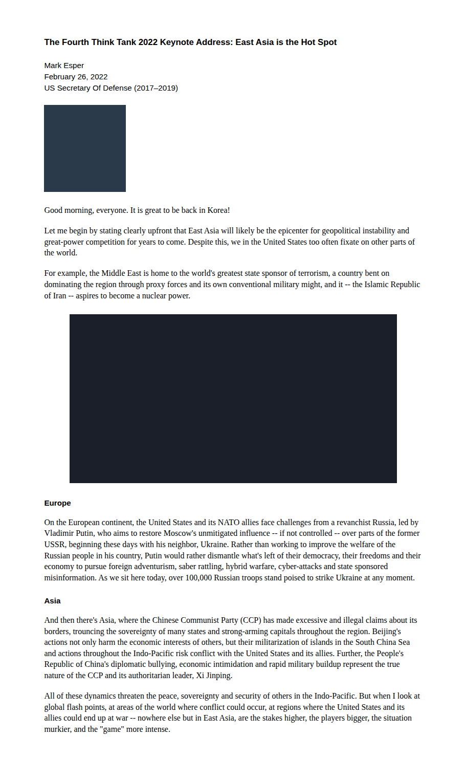The Fourth Think Tank 2022 Keynote Address: East Asia is the Hot Spot
Mark Esper February 26, 2022 US Secretary Of Defense (2017–2019)
Good morning, everyone. It is great to be back in Korea!
Let me begin by stating clearly upfront that East Asia will likely be the epicenter for geopolitical instability and great-power competition for years to come. Despite this, we in the United States too often fixate on other parts of the world.
For example, the Middle East is home to the world's greatest state sponsor of terrorism, a country bent on dominating the region through proxy forces and its own conventional military might, and it -- the Islamic Republic of Iran -- aspires to become a nuclear power.
Europe
On the European continent, the United States and its NATO allies face challenges from a revanchist Russia, led by Vladimir Putin, who aims to restore Moscow's unmitigated influence -- if not controlled -- over parts of the former USSR, beginning these days with his neighbor, Ukraine. Rather than working to improve the welfare of the Russian people in his country, Putin would rather dismantle what's left of their democracy, their freedoms and their economy to pursue foreign adventurism, saber rattling, hybrid warfare, cyber-attacks and state sponsored misinformation. As we sit here today, over 100,000 Russian troops stand poised to strike Ukraine at any moment.
Asia
And then there's Asia, where the Chinese Communist Party (CCP) has made excessive and illegal claims about its borders, trouncing the sovereignty of many states and strong-arming capitals throughout the region. Beijing's actions not only harm the economic interests of others, but their militarization of islands in the South China Sea and actions throughout the Indo-Pacific risk conflict with the United States and its allies. Further, the People's Republic of China's diplomatic bullying, economic intimidation and rapid military buildup represent the true nature of the CCP and its authoritarian leader, Xi Jinping.
All of these dynamics threaten the peace, sovereignty and security of others in the Indo-Pacific. But when I look at global flash points, at areas of the world where conflict could occur, at regions where the United States and its allies could end up at war -- nowhere else but in East Asia, are the stakes higher, the players bigger, the situation murkier, and the "game" more intense.